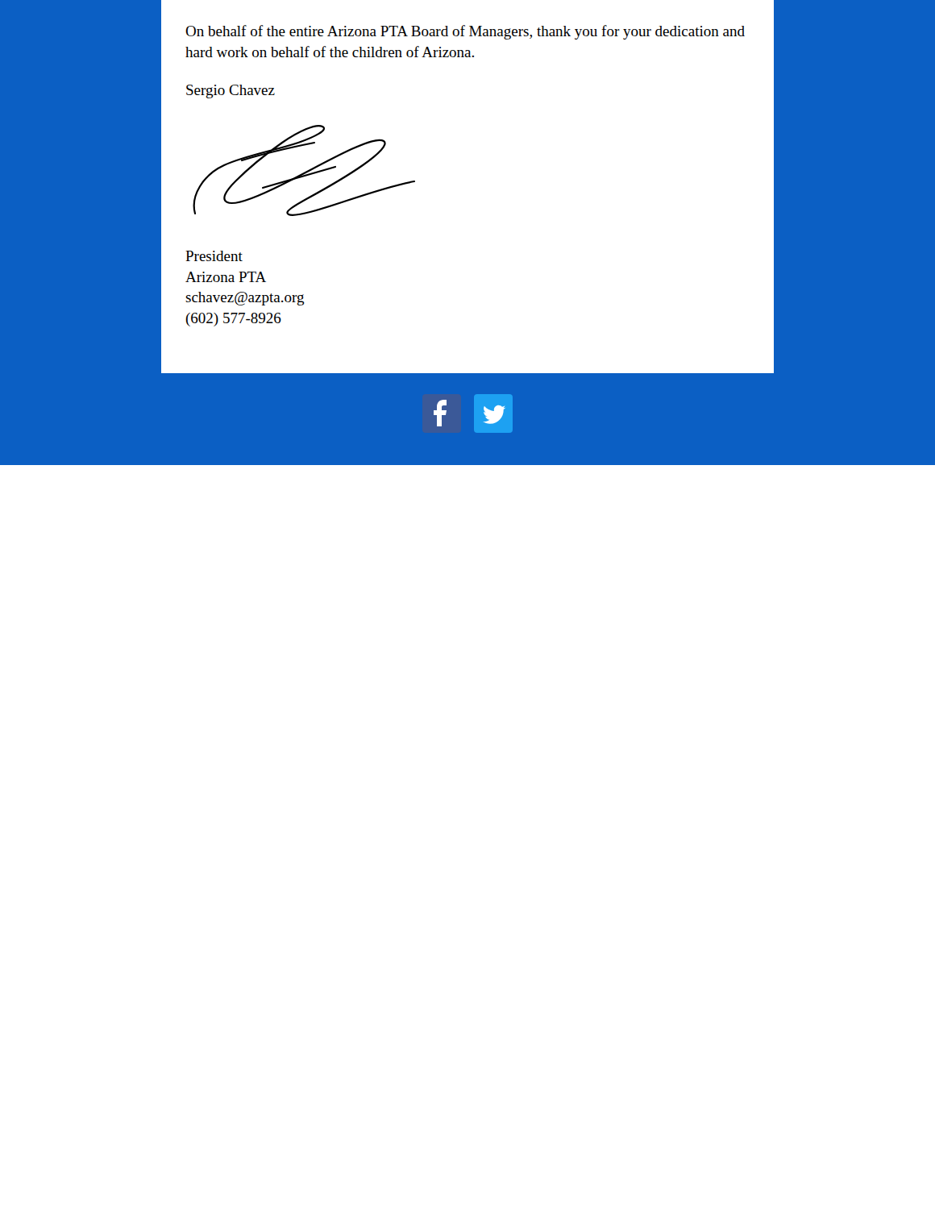On behalf of the entire Arizona PTA Board of Managers, thank you for your dedication and hard work on behalf of the children of Arizona.
Sergio Chavez
President
Arizona PTA
schavez@azpta.org
(602) 577-8926